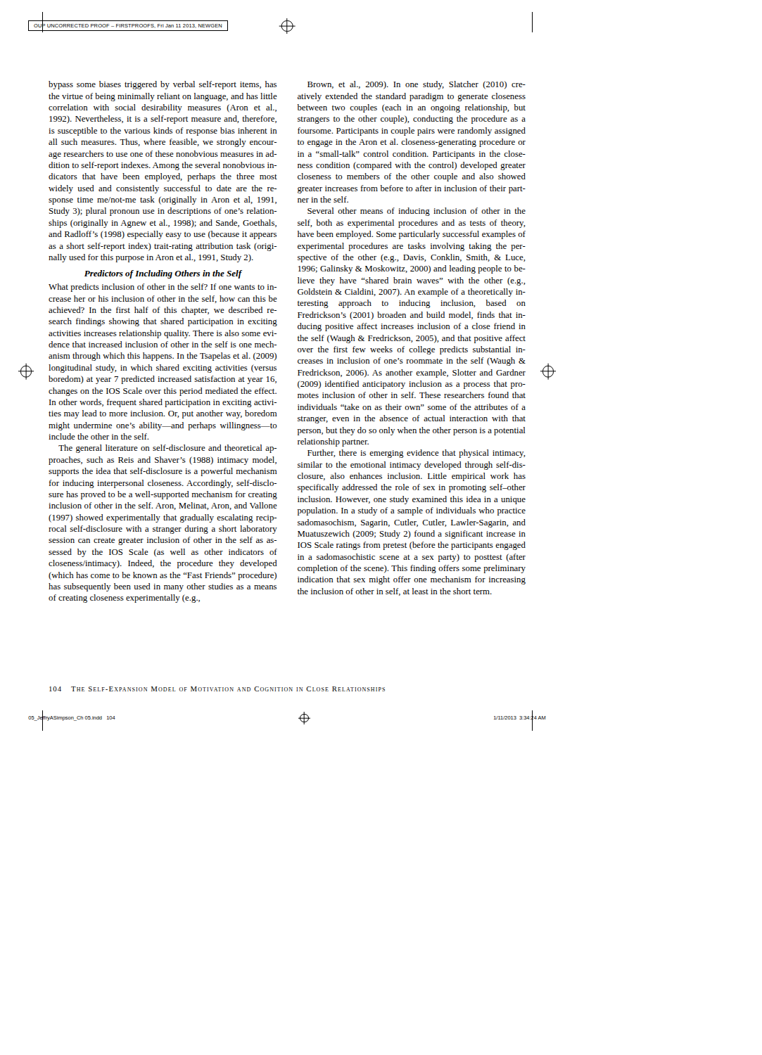OUP UNCORRECTED PROOF – FIRSTPROOFS, Fri Jan 11 2013, NEWGEN
bypass some biases triggered by verbal self-report items, has the virtue of being minimally reliant on language, and has little correlation with social desirability measures (Aron et al., 1992). Nevertheless, it is a self-report measure and, therefore, is susceptible to the various kinds of response bias inherent in all such measures. Thus, where feasible, we strongly encourage researchers to use one of these nonobvious measures in addition to self-report indexes. Among the several nonobvious indicators that have been employed, perhaps the three most widely used and consistently successful to date are the response time me/not-me task (originally in Aron et al, 1991, Study 3); plural pronoun use in descriptions of one’s relationships (originally in Agnew et al., 1998); and Sande, Goethals, and Radloff’s (1998) especially easy to use (because it appears as a short self-report index) trait-rating attribution task (originally used for this purpose in Aron et al., 1991, Study 2).
Predictors of Including Others in the Self
What predicts inclusion of other in the self? If one wants to increase her or his inclusion of other in the self, how can this be achieved? In the first half of this chapter, we described research findings showing that shared participation in exciting activities increases relationship quality. There is also some evidence that increased inclusion of other in the self is one mechanism through which this happens. In the Tsapelas et al. (2009) longitudinal study, in which shared exciting activities (versus boredom) at year 7 predicted increased satisfaction at year 16, changes on the IOS Scale over this period mediated the effect. In other words, frequent shared participation in exciting activities may lead to more inclusion. Or, put another way, boredom might undermine one’s ability—and perhaps willingness—to include the other in the self.
The general literature on self-disclosure and theoretical approaches, such as Reis and Shaver’s (1988) intimacy model, supports the idea that self-disclosure is a powerful mechanism for inducing interpersonal closeness. Accordingly, self-disclosure has proved to be a well-supported mechanism for creating inclusion of other in the self. Aron, Melinat, Aron, and Vallone (1997) showed experimentally that gradually escalating reciprocal self-disclosure with a stranger during a short laboratory session can create greater inclusion of other in the self as assessed by the IOS Scale (as well as other indicators of closeness/intimacy). Indeed, the procedure they developed (which has come to be known as the “Fast Friends” procedure) has subsequently been used in many other studies as a means of creating closeness experimentally (e.g.,
Brown, et al., 2009). In one study, Slatcher (2010) creatively extended the standard paradigm to generate closeness between two couples (each in an ongoing relationship, but strangers to the other couple), conducting the procedure as a foursome. Participants in couple pairs were randomly assigned to engage in the Aron et al. closeness-generating procedure or in a “small-talk” control condition. Participants in the closeness condition (compared with the control) developed greater closeness to members of the other couple and also showed greater increases from before to after in inclusion of their partner in the self.
Several other means of inducing inclusion of other in the self, both as experimental procedures and as tests of theory, have been employed. Some particularly successful examples of experimental procedures are tasks involving taking the perspective of the other (e.g., Davis, Conklin, Smith, & Luce, 1996; Galinsky & Moskowitz, 2000) and leading people to believe they have “shared brain waves” with the other (e.g., Goldstein & Cialdini, 2007). An example of a theoretically interesting approach to inducing inclusion, based on Fredrickson’s (2001) broaden and build model, finds that inducing positive affect increases inclusion of a close friend in the self (Waugh & Fredrickson, 2005), and that positive affect over the first few weeks of college predicts substantial increases in inclusion of one’s roommate in the self (Waugh & Fredrickson, 2006). As another example, Slotter and Gardner (2009) identified anticipatory inclusion as a process that promotes inclusion of other in self. These researchers found that individuals “take on as their own” some of the attributes of a stranger, even in the absence of actual interaction with that person, but they do so only when the other person is a potential relationship partner.
Further, there is emerging evidence that physical intimacy, similar to the emotional intimacy developed through self-disclosure, also enhances inclusion. Little empirical work has specifically addressed the role of sex in promoting self–other inclusion. However, one study examined this idea in a unique population. In a study of a sample of individuals who practice sadomasochism, Sagarin, Cutler, Cutler, Lawler-Sagarin, and Muatuszewich (2009; Study 2) found a significant increase in IOS Scale ratings from pretest (before the participants engaged in a sadomasochistic scene at a sex party) to posttest (after completion of the scene). This finding offers some preliminary indication that sex might offer one mechanism for increasing the inclusion of other in self, at least in the short term.
104 The Self-Expansion Model of Motivation and Cognition in Close Relationships
05_JeffryASimpson_Ch 05.indd 104 1/11/2013 3:34:24 AM